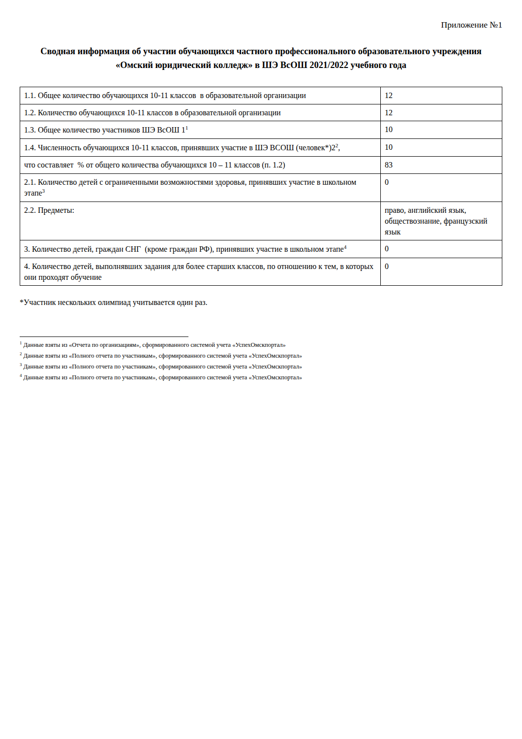Приложение №1
Сводная информация об участии обучающихся частного профессионального образовательного учреждения
«Омский юридический колледж» в ШЭ ВсОШ 2021/2022 учебного года
| 1.1. Общее количество обучающихся 10-11 классов в образовательной организации | 12 |
| 1.2. Количество обучающихся 10-11 классов в образовательной организации | 12 |
| 1.3. Общее количество участников ШЭ ВсОШ 1 1 | 10 |
| 1.4. Численность обучающихся 10-11 классов, принявших участие в ШЭ ВСОШ (человек*)2 2 , | 10 |
| что составляет % от общего количества обучающихся 10 – 11 классов (п. 1.2) | 83 |
| 2.1. Количество детей с ограниченными возможностями здоровья, принявших участие в школьном этапе 3 | 0 |
| 2.2. Предметы: | право, английский язык, обществознание, французский язык |
| 3. Количество детей, граждан СНГ (кроме граждан РФ), принявших участие в школьном этапе 4 | 0 |
| 4. Количество детей, выполнявших задания для более старших классов, по отношению к тем, в которых они проходят обучение | 0 |
*Участник нескольких олимпиад учитывается один раз.
1 Данные взяты из «Отчета по организациям», сформированного системой учета «УспехОмскпортал»
2 Данные взяты из «Полного отчета по участникам», сформированного системой учета «УспехОмскпортал»
3 Данные взяты из «Полного отчета по участникам», сформированного системой учета «УспехОмскпортал»
4 Данные взяты из «Полного отчета по участникам», сформированного системой учета «УспехОмскпортал»